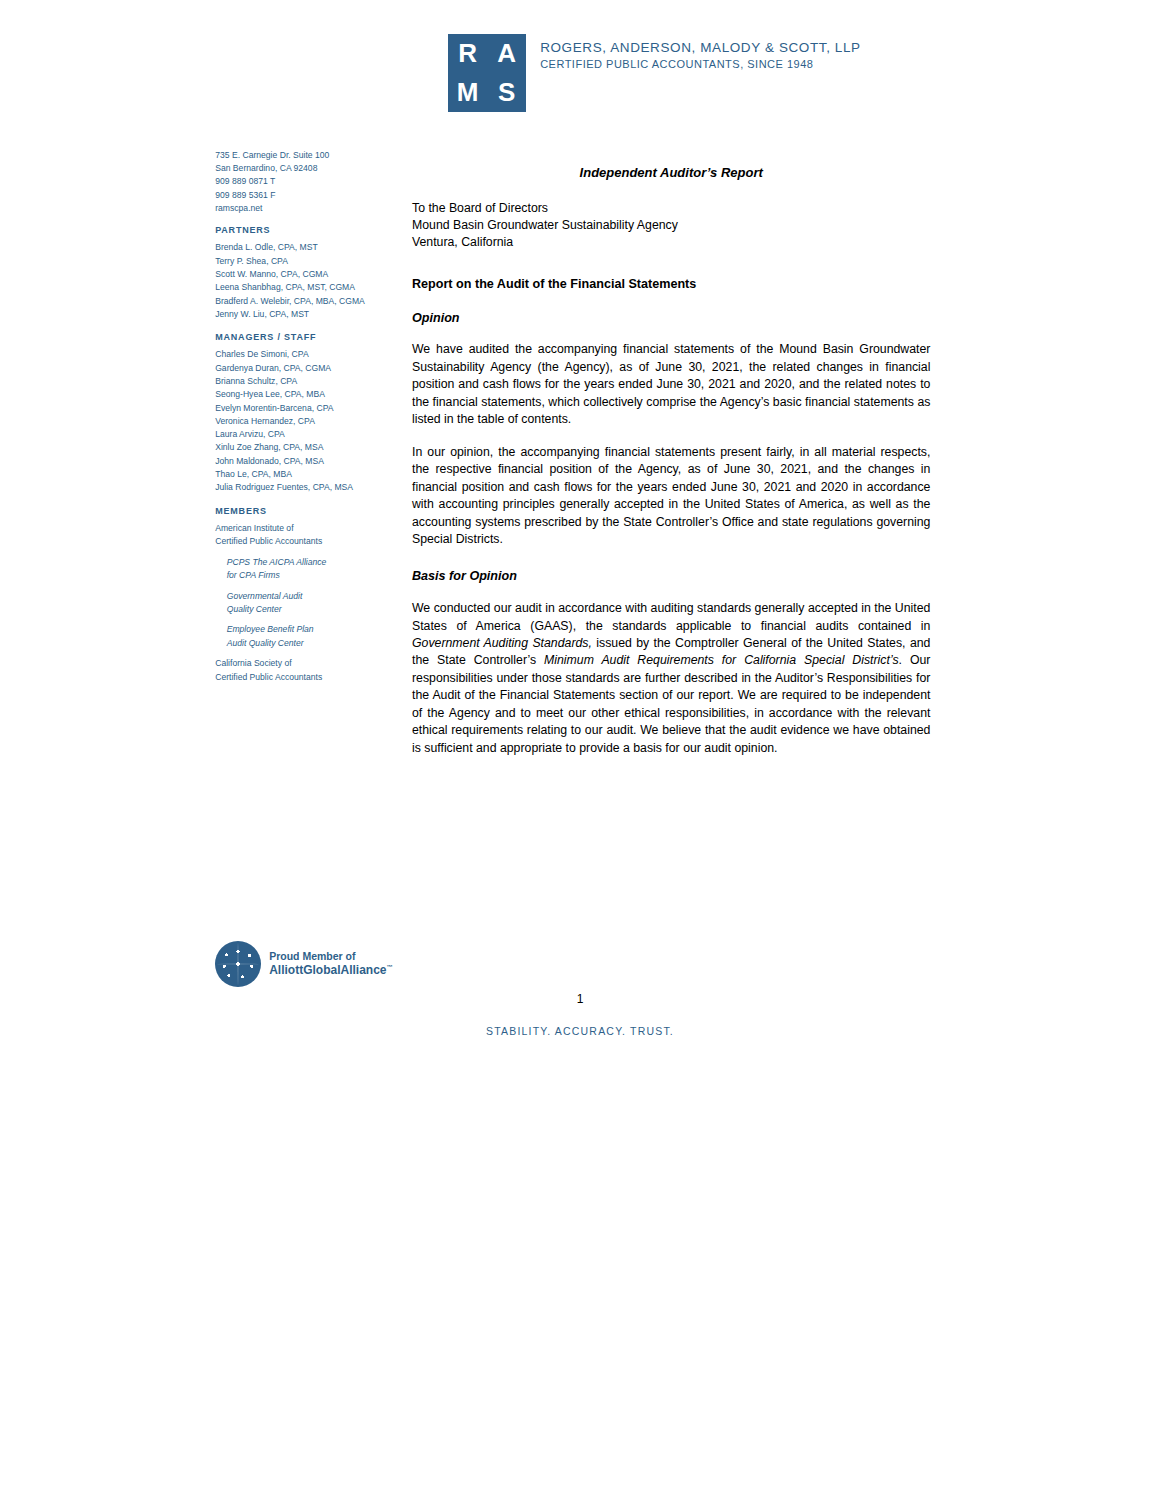RAMS
ROGERS, ANDERSON, MALODY & SCOTT, LLP
CERTIFIED PUBLIC ACCOUNTANTS, SINCE 1948
735 E. Carnegie Dr. Suite 100
San Bernardino, CA 92408
909 889 0871 T
909 889 5361 F
ramscpa.net
PARTNERS
Brenda L. Odle, CPA, MST
Terry P. Shea, CPA
Scott W. Manno, CPA, CGMA
Leena Shanbhag, CPA, MST, CGMA
Bradferd A. Welebir, CPA, MBA, CGMA
Jenny W. Liu, CPA, MST
MANAGERS / STAFF
Charles De Simoni, CPA
Gardenya Duran, CPA, CGMA
Brianna Schultz, CPA
Seong-Hyea Lee, CPA, MBA
Evelyn Morentin-Barcena, CPA
Veronica Hernandez, CPA
Laura Arvizu, CPA
Xinlu Zoe Zhang, CPA, MSA
John Maldonado, CPA, MSA
Thao Le, CPA, MBA
Julia Rodriguez Fuentes, CPA, MSA
MEMBERS
American Institute of
Certified Public Accountants
PCPS The AICPA Alliance
for CPA Firms
Governmental Audit
Quality Center
Employee Benefit Plan
Audit Quality Center
California Society of
Certified Public Accountants
Independent Auditor’s Report
To the Board of Directors
Mound Basin Groundwater Sustainability Agency
Ventura, California
Report on the Audit of the Financial Statements
Opinion
We have audited the accompanying financial statements of the Mound Basin Groundwater Sustainability Agency (the Agency), as of June 30, 2021, the related changes in financial position and cash flows for the years ended June 30, 2021 and 2020, and the related notes to the financial statements, which collectively comprise the Agency’s basic financial statements as listed in the table of contents.
In our opinion, the accompanying financial statements present fairly, in all material respects, the respective financial position of the Agency, as of June 30, 2021, and the changes in financial position and cash flows for the years ended June 30, 2021 and 2020 in accordance with accounting principles generally accepted in the United States of America, as well as the accounting systems prescribed by the State Controller’s Office and state regulations governing Special Districts.
Basis for Opinion
We conducted our audit in accordance with auditing standards generally accepted in the United States of America (GAAS), the standards applicable to financial audits contained in Government Auditing Standards, issued by the Comptroller General of the United States, and the State Controller’s Minimum Audit Requirements for California Special District’s. Our responsibilities under those standards are further described in the Auditor’s Responsibilities for the Audit of the Financial Statements section of our report. We are required to be independent of the Agency and to meet our other ethical responsibilities, in accordance with the relevant ethical requirements relating to our audit. We believe that the audit evidence we have obtained is sufficient and appropriate to provide a basis for our audit opinion.
Proud Member of
AlliottGlobalAlliance™
1
STABILITY. ACCURACY. TRUST.